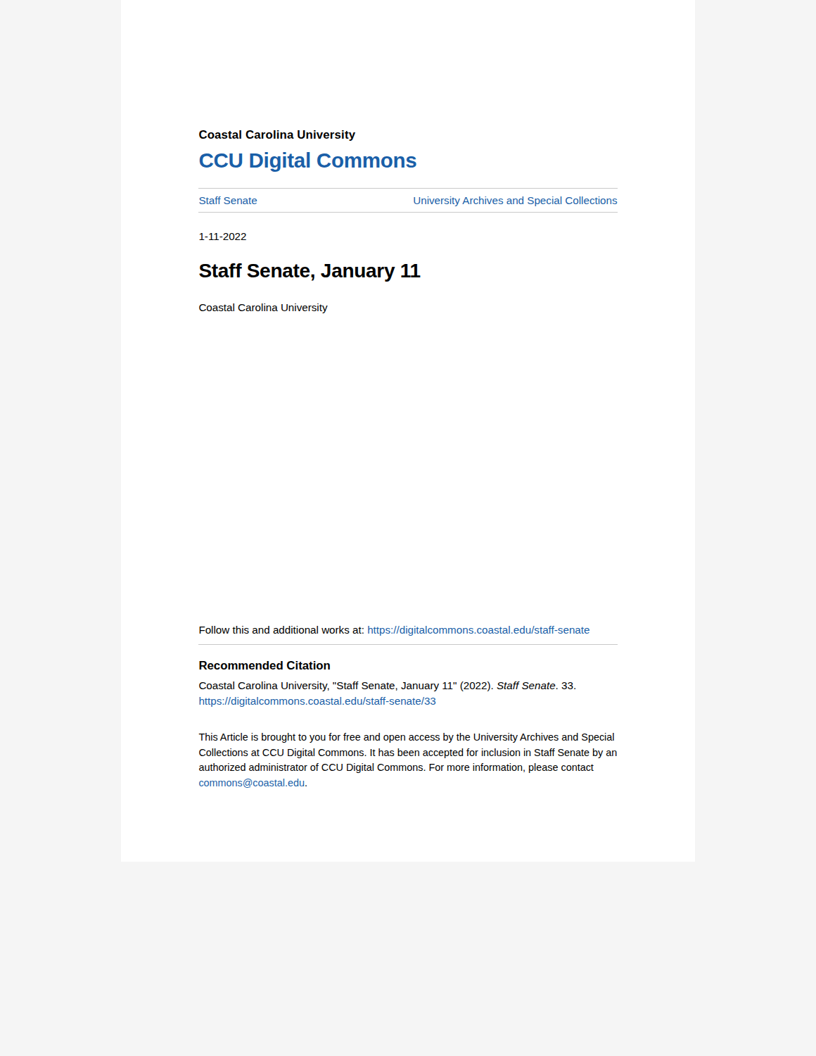Coastal Carolina University
CCU Digital Commons
Staff Senate University Archives and Special Collections
1-11-2022
Staff Senate, January 11
Coastal Carolina University
Follow this and additional works at: https://digitalcommons.coastal.edu/staff-senate
Recommended Citation
Coastal Carolina University, "Staff Senate, January 11" (2022). Staff Senate. 33.
https://digitalcommons.coastal.edu/staff-senate/33
This Article is brought to you for free and open access by the University Archives and Special Collections at CCU Digital Commons. It has been accepted for inclusion in Staff Senate by an authorized administrator of CCU Digital Commons. For more information, please contact commons@coastal.edu.